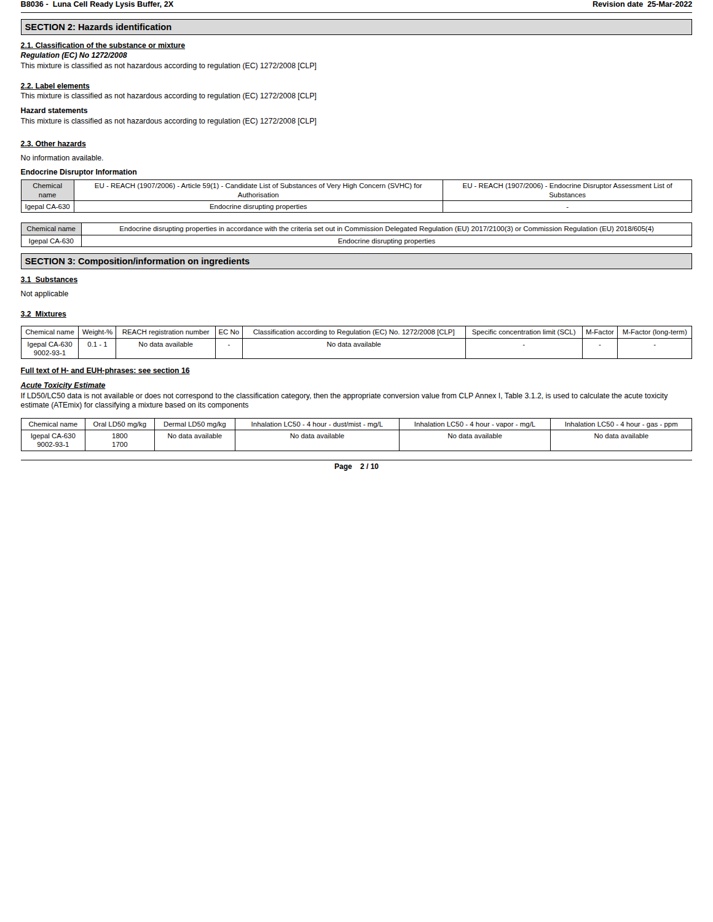B8036 - Luna Cell Ready Lysis Buffer, 2X
Revision date 25-Mar-2022
SECTION 2: Hazards identification
2.1. Classification of the substance or mixture
Regulation (EC) No 1272/2008
This mixture is classified as not hazardous according to regulation (EC) 1272/2008 [CLP]
2.2. Label elements
This mixture is classified as not hazardous according to regulation (EC) 1272/2008 [CLP]
Hazard statements
This mixture is classified as not hazardous according to regulation (EC) 1272/2008 [CLP]
2.3. Other hazards
No information available.
Endocrine Disruptor Information
| Chemical name | EU - REACH (1907/2006) - Article 59(1) - Candidate List of Substances of Very High Concern (SVHC) for Authorisation | EU - REACH (1907/2006) - Endocrine Disruptor Assessment List of Substances |
| --- | --- | --- |
| Igepal CA-630 | Endocrine disrupting properties | - |
| Chemical name | Endocrine disrupting properties in accordance with the criteria set out in Commission Delegated Regulation (EU) 2017/2100(3) or Commission Regulation (EU) 2018/605(4) |
| --- | --- |
| Igepal CA-630 | Endocrine disrupting properties |
SECTION 3: Composition/information on ingredients
3.1 Substances
Not applicable
3.2 Mixtures
| Chemical name | Weight-% | REACH registration number | EC No | Classification according to Regulation (EC) No. 1272/2008 [CLP] | Specific concentration limit (SCL) | M-Factor | M-Factor (long-term) |
| --- | --- | --- | --- | --- | --- | --- | --- |
| Igepal CA-630 9002-93-1 | 0.1 - 1 | No data available | - | No data available | - | - | - |
Full text of H- and EUH-phrases: see section 16
Acute Toxicity Estimate
If LD50/LC50 data is not available or does not correspond to the classification category, then the appropriate conversion value from CLP Annex I, Table 3.1.2, is used to calculate the acute toxicity estimate (ATEmix) for classifying a mixture based on its components
| Chemical name | Oral LD50 mg/kg | Dermal LD50 mg/kg | Inhalation LC50 - 4 hour - dust/mist - mg/L | Inhalation LC50 - 4 hour - vapor - mg/L | Inhalation LC50 - 4 hour - gas - ppm |
| --- | --- | --- | --- | --- | --- |
| Igepal CA-630 9002-93-1 | 1800 1700 | No data available | No data available | No data available | No data available |
Page 2 / 10